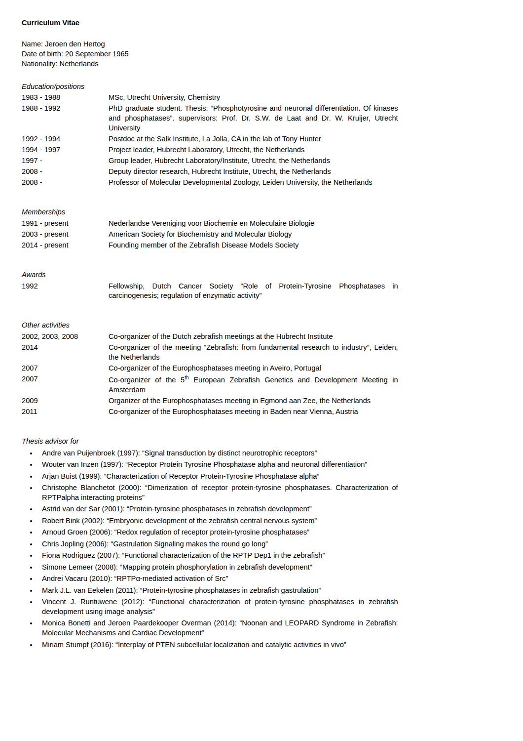Curriculum Vitae
Name: Jeroen den Hertog
Date of birth: 20 September 1965
Nationality: Netherlands
Education/positions
| 1983 - 1988 | MSc, Utrecht University, Chemistry |
| 1988 - 1992 | PhD graduate student. Thesis: “Phosphotyrosine and neuronal differentiation. Of kinases and phosphatases”. supervisors: Prof. Dr. S.W. de Laat and Dr. W. Kruijer, Utrecht University |
| 1992 - 1994 | Postdoc at the Salk Institute, La Jolla, CA in the lab of Tony Hunter |
| 1994 - 1997 | Project leader, Hubrecht Laboratory, Utrecht, the Netherlands |
| 1997 - | Group leader, Hubrecht Laboratory/Institute, Utrecht, the Netherlands |
| 2008 - | Deputy director research, Hubrecht Institute, Utrecht, the Netherlands |
| 2008 - | Professor of Molecular Developmental Zoology, Leiden University, the Netherlands |
Memberships
| 1991 - present | Nederlandse Vereniging voor Biochemie en Moleculaire Biologie |
| 2003 - present | American Society for Biochemistry and Molecular Biology |
| 2014 - present | Founding member of the Zebrafish Disease Models Society |
Awards
| 1992 | Fellowship, Dutch Cancer Society “Role of Protein-Tyrosine Phosphatases in carcinogenesis; regulation of enzymatic activity” |
Other activities
| 2002, 2003, 2008 | Co-organizer of the Dutch zebrafish meetings at the Hubrecht Institute |
| 2014 | Co-organizer of the meeting “Zebrafish: from fundamental research to industry”, Leiden, the Netherlands |
| 2007 | Co-organizer of the Europhosphatases meeting in Aveiro, Portugal |
| 2007 | Co-organizer of the 5 th European Zebrafish Genetics and Development Meeting in Amsterdam |
| 2009 | Organizer of the Europhosphatases meeting in Egmond aan Zee, the Netherlands |
| 2011 | Co-organizer of the Europhosphatases meeting in Baden near Vienna, Austria |
Thesis advisor for
Andre van Puijenbroek (1997): “Signal transduction by distinct neurotrophic receptors”
Wouter van Inzen (1997): “Receptor Protein Tyrosine Phosphatase alpha and neuronal differentiation”
Arjan Buist (1999): “Characterization of Receptor Protein-Tyrosine Phosphatase alpha”
Christophe Blanchetot (2000): “Dimerization of receptor protein-tyrosine phosphatases. Characterization of RPTPalpha interacting proteins”
Astrid van der Sar (2001): “Protein-tyrosine phosphatases in zebrafish development”
Robert Bink (2002): “Embryonic development of the zebrafish central nervous system”
Arnoud Groen (2006): “Redox regulation of receptor protein-tyrosine phosphatases”
Chris Jopling (2006): “Gastrulation Signaling makes the round go long”
Fiona Rodriguez (2007): “Functional characterization of the RPTP Dep1 in the zebrafish”
Simone Lemeer (2008): “Mapping protein phosphorylation in zebrafish development”
Andrei Vacaru (2010): “RPTPα-mediated activation of Src”
Mark J.L. van Eekelen (2011): “Protein-tyrosine phosphatases in zebrafish gastrulation”
Vincent J. Runtuwene (2012): “Functional characterization of protein-tyrosine phosphatases in zebrafish development using image analysis”
Monica Bonetti and Jeroen Paardekooper Overman (2014): “Noonan and LEOPARD Syndrome in Zebrafish: Molecular Mechanisms and Cardiac Development”
Miriam Stumpf (2016): “Interplay of PTEN subcellular localization and catalytic activities in vivo”